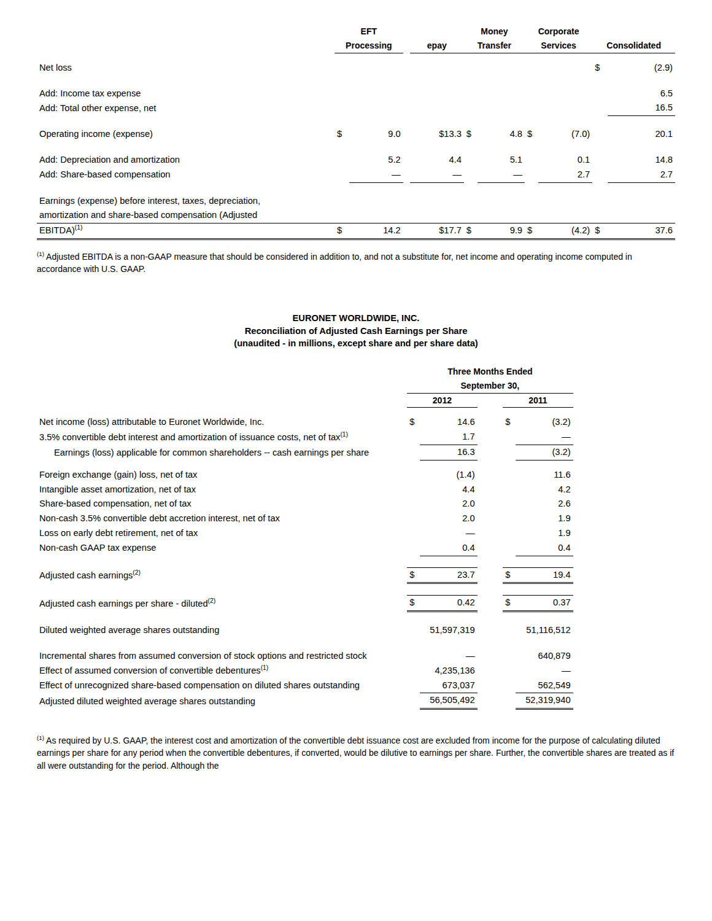| | EFT | | | Money | Corporate | | |
| --- | --- | --- | --- | --- | --- | --- | --- |
| | Processing | | epay | Transfer | Services | Consolidated |
| Net loss | | | | | | | | | $ | (2.9) |
| Add: Income tax expense | | | | | | | | | | 6.5 |
| Add: Total other expense, net | | | | | | | | | | 16.5 |
| Operating income (expense) | $ | 9.0 | | $13.3 | $ | 4.8 | $ | (7.0) | | 20.1 |
| Add: Depreciation and amortization | | 5.2 | | 4.4 | | 5.1 | | 0.1 | | 14.8 |
| Add: Share-based compensation | | — | | — | | — | | 2.7 | | 2.7 |
| Earnings (expense) before interest, taxes, depreciation, | |
| amortization and share-based compensation (Adjusted | |
| EBITDA) (1) | $ | 14.2 | | $17.7 | $ | 9.9 | $ | (4.2) | $ | 37.6 |
(1) Adjusted EBITDA is a non-GAAP measure that should be considered in addition to, and not a substitute for, net income and operating income computed in accordance with U.S. GAAP.
EURONET WORLDWIDE, INC.
Reconciliation of Adjusted Cash Earnings per Share
(unaudited - in millions, except share and per share data)
| | Three Months Ended | |
| --- | --- | --- |
| | September 30, | |
| | 2012 | | 2011 | |
| Net income (loss) attributable to Euronet Worldwide, Inc. | $ | 14.6 | | $ | (3.2) | |
| 3.5% convertible debt interest and amortization of issuance costs, net of tax (1) | | 1.7 | | | — | |
| Earnings (loss) applicable for common shareholders -- cash earnings per share | | 16.3 | | | (3.2) | |
| Foreign exchange (gain) loss, net of tax | | (1.4) | | | 11.6 | |
| Intangible asset amortization, net of tax | | 4.4 | | | 4.2 | |
| Share-based compensation, net of tax | | 2.0 | | | 2.6 | |
| Non-cash 3.5% convertible debt accretion interest, net of tax | | 2.0 | | | 1.9 | |
| Loss on early debt retirement, net of tax | | — | | | 1.9 | |
| Non-cash GAAP tax expense | | 0.4 | | | 0.4 | |
| Adjusted cash earnings (2) | $ | 23.7 | | $ | 19.4 | |
| Adjusted cash earnings per share - diluted (2) | $ | 0.42 | | $ | 0.37 | |
| Diluted weighted average shares outstanding | | 51,597,319 | | | 51,116,512 | |
| Incremental shares from assumed conversion of stock options and restricted stock | | — | | | 640,879 | |
| Effect of assumed conversion of convertible debentures (1) | | 4,235,136 | | | — | |
| Effect of unrecognized share-based compensation on diluted shares outstanding | | 673,037 | | | 562,549 | |
| Adjusted diluted weighted average shares outstanding | | 56,505,492 | | | 52,319,940 | |
(1) As required by U.S. GAAP, the interest cost and amortization of the convertible debt issuance cost are excluded from income for the purpose of calculating diluted earnings per share for any period when the convertible debentures, if converted, would be dilutive to earnings per share. Further, the convertible shares are treated as if all were outstanding for the period. Although the